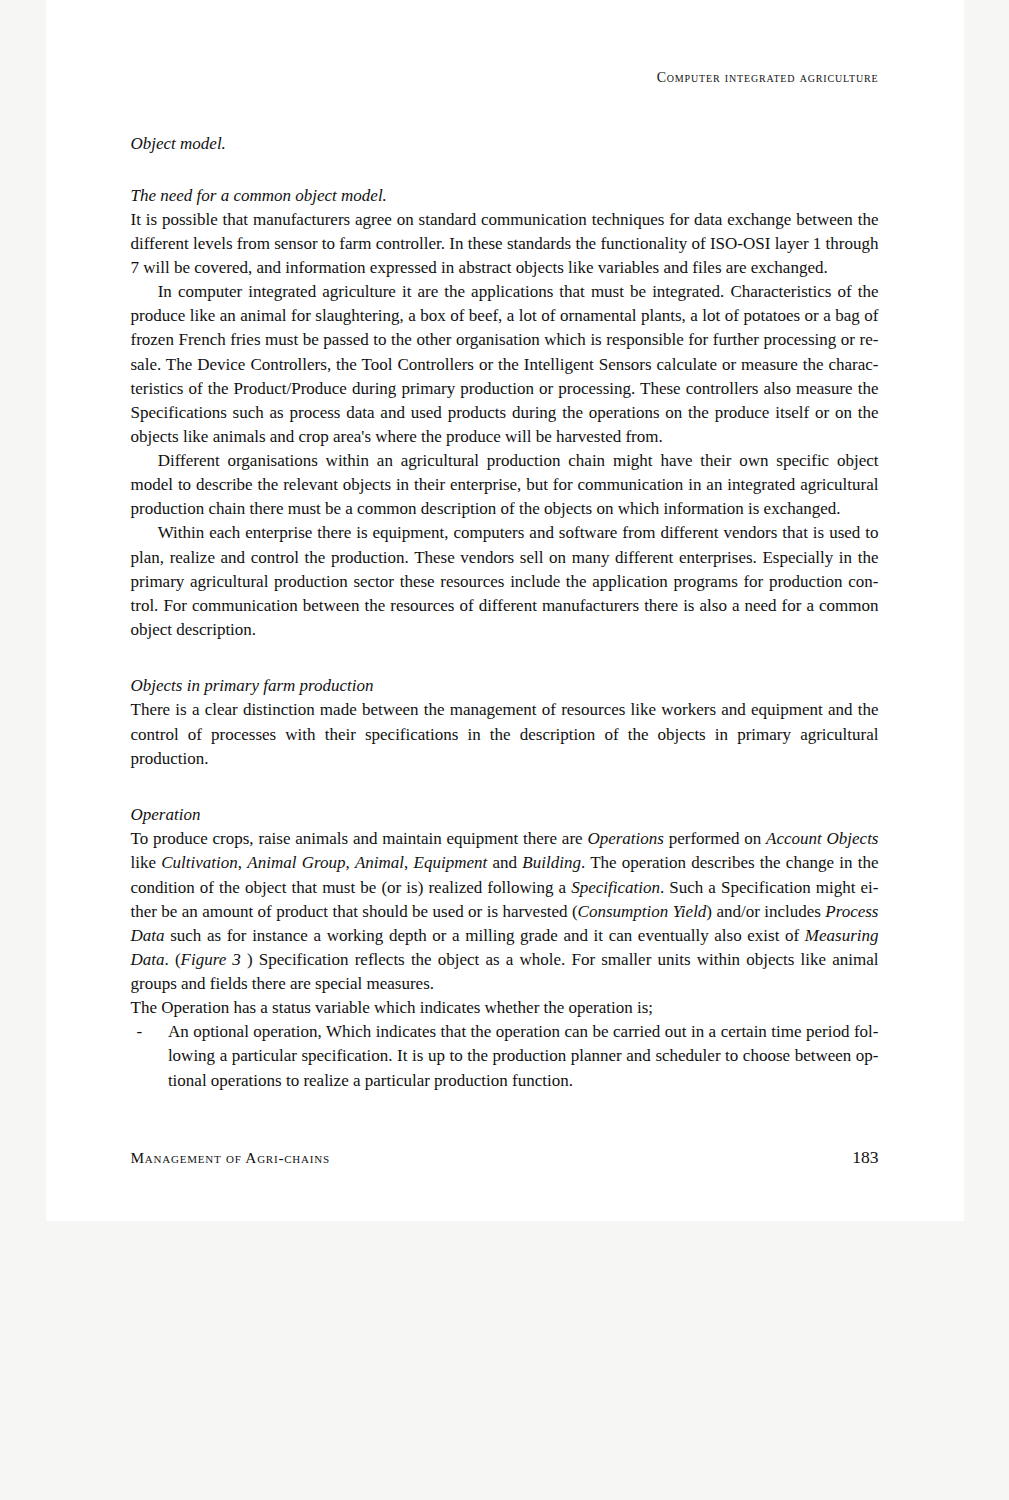Computer integrated agriculture
Object model.
The need for a common object model.
It is possible that manufacturers agree on standard communication techniques for data exchange between the different levels from sensor to farm controller. In these standards the functionality of ISO-OSI layer 1 through 7 will be covered, and information expressed in abstract objects like variables and files are exchanged.
In computer integrated agriculture it are the applications that must be integrated. Characteristics of the produce like an animal for slaughtering, a box of beef, a lot of ornamental plants, a lot of potatoes or a bag of frozen French fries must be passed to the other organisation which is responsible for further processing or resale. The Device Controllers, the Tool Controllers or the Intelligent Sensors calculate or measure the characteristics of the Product/Produce during primary production or processing. These controllers also measure the Specifications such as process data and used products during the operations on the produce itself or on the objects like animals and crop area's where the produce will be harvested from.
Different organisations within an agricultural production chain might have their own specific object model to describe the relevant objects in their enterprise, but for communication in an integrated agricultural production chain there must be a common description of the objects on which information is exchanged.
Within each enterprise there is equipment, computers and software from different vendors that is used to plan, realize and control the production. These vendors sell on many different enterprises. Especially in the primary agricultural production sector these resources include the application programs for production control. For communication between the resources of different manufacturers there is also a need for a common object description.
Objects in primary farm production
There is a clear distinction made between the management of resources like workers and equipment and the control of processes with their specifications in the description of the objects in primary agricultural production.
Operation
To produce crops, raise animals and maintain equipment there are Operations performed on Account Objects like Cultivation, Animal Group, Animal, Equipment and Building. The operation describes the change in the condition of the object that must be (or is) realized following a Specification. Such a Specification might either be an amount of product that should be used or is harvested (Consumption Yield) and/or includes Process Data such as for instance a working depth or a milling grade and it can eventually also exist of Measuring Data. (Figure 3 ) Specification reflects the object as a whole. For smaller units within objects like animal groups and fields there are special measures.
The Operation has a status variable which indicates whether the operation is;
An optional operation, Which indicates that the operation can be carried out in a certain time period following a particular specification. It is up to the production planner and scheduler to choose between optional operations to realize a particular production function.
Management of Agri-chains 183